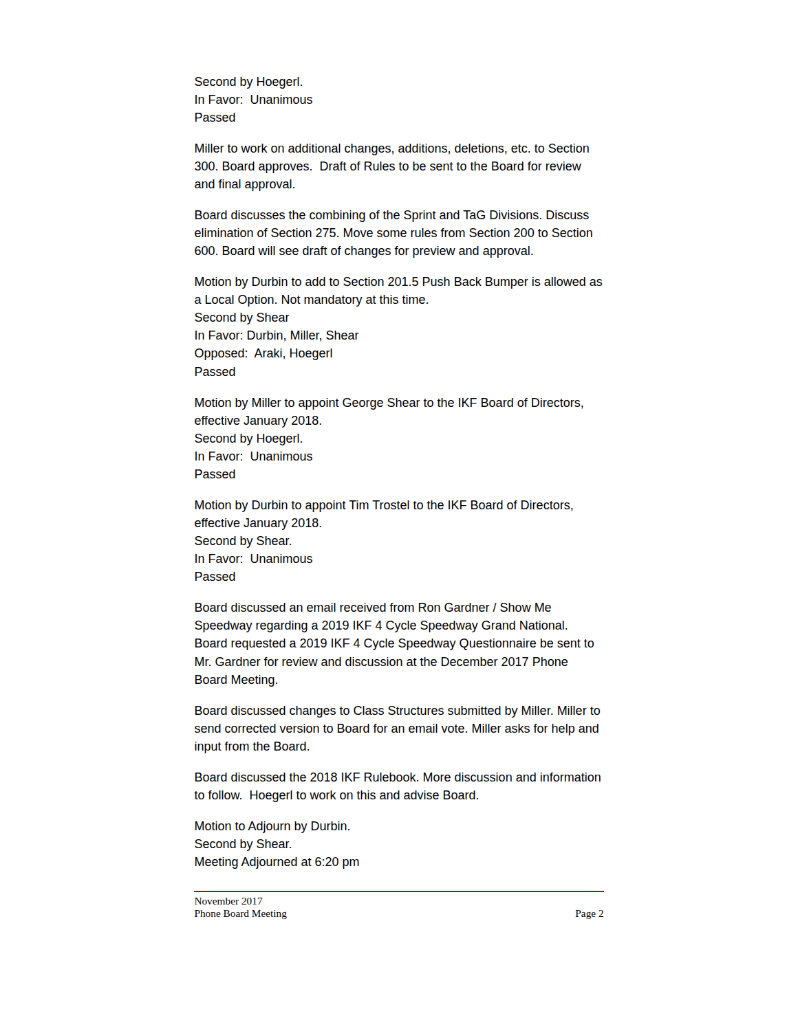Second by Hoegerl.
In Favor: Unanimous
Passed
Miller to work on additional changes, additions, deletions, etc. to Section 300. Board approves. Draft of Rules to be sent to the Board for review and final approval.
Board discusses the combining of the Sprint and TaG Divisions. Discuss elimination of Section 275. Move some rules from Section 200 to Section 600. Board will see draft of changes for preview and approval.
Motion by Durbin to add to Section 201.5 Push Back Bumper is allowed as a Local Option. Not mandatory at this time.
Second by Shear
In Favor: Durbin, Miller, Shear
Opposed: Araki, Hoegerl
Passed
Motion by Miller to appoint George Shear to the IKF Board of Directors, effective January 2018.
Second by Hoegerl.
In Favor: Unanimous
Passed
Motion by Durbin to appoint Tim Trostel to the IKF Board of Directors, effective January 2018.
Second by Shear.
In Favor: Unanimous
Passed
Board discussed an email received from Ron Gardner / Show Me Speedway regarding a 2019 IKF 4 Cycle Speedway Grand National. Board requested a 2019 IKF 4 Cycle Speedway Questionnaire be sent to Mr. Gardner for review and discussion at the December 2017 Phone Board Meeting.
Board discussed changes to Class Structures submitted by Miller. Miller to send corrected version to Board for an email vote. Miller asks for help and input from the Board.
Board discussed the 2018 IKF Rulebook. More discussion and information to follow. Hoegerl to work on this and advise Board.
Motion to Adjourn by Durbin.
Second by Shear.
Meeting Adjourned at 6:20 pm
November 2017
Phone Board Meeting
Page 2